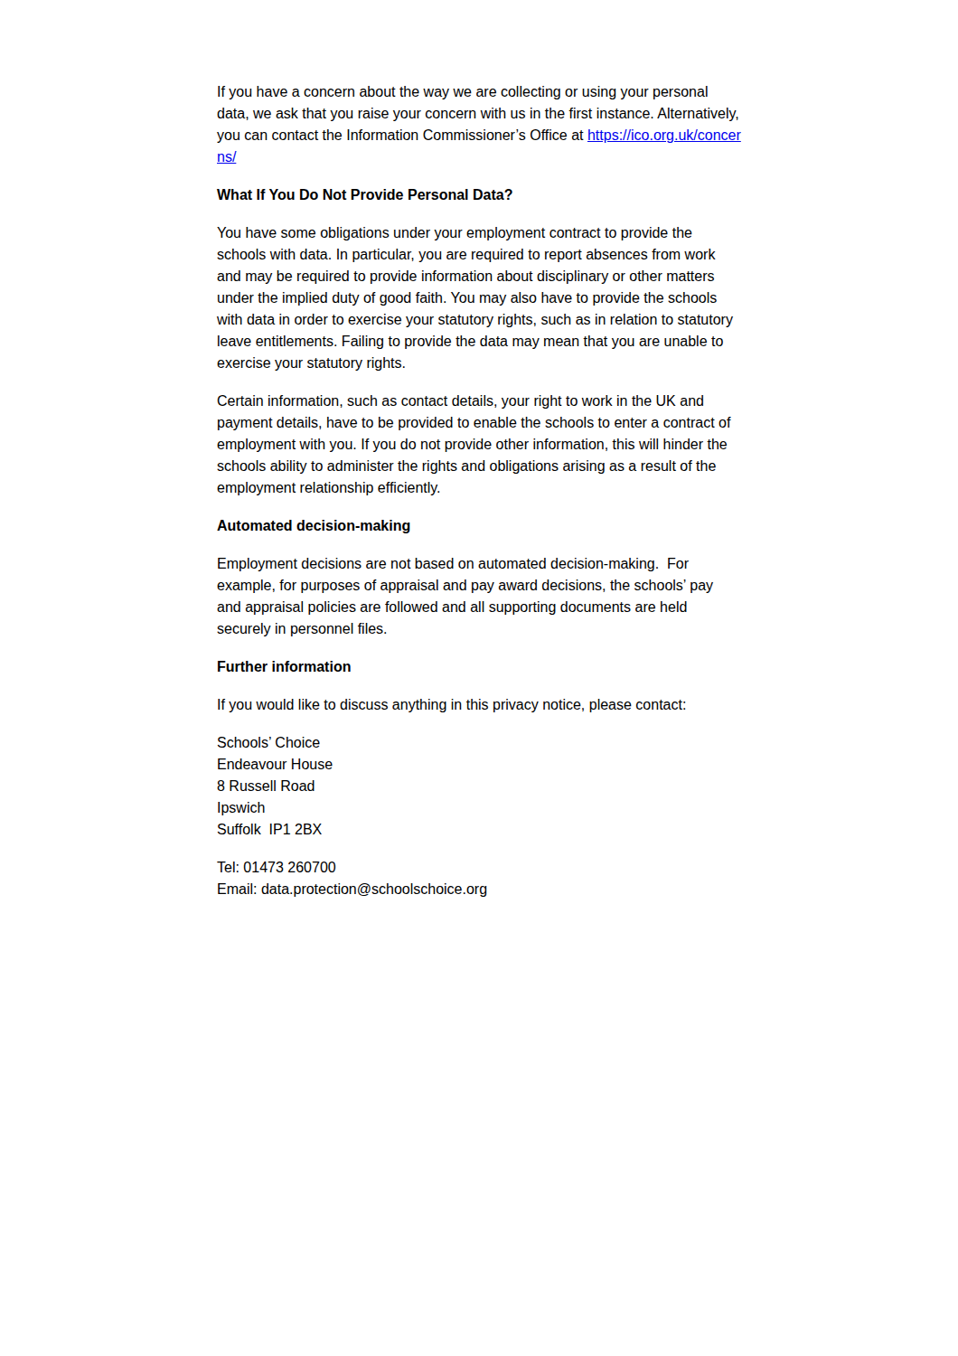If you have a concern about the way we are collecting or using your personal data, we ask that you raise your concern with us in the first instance. Alternatively, you can contact the Information Commissioner’s Office at https://ico.org.uk/concerns/
What If You Do Not Provide Personal Data?
You have some obligations under your employment contract to provide the schools with data. In particular, you are required to report absences from work and may be required to provide information about disciplinary or other matters under the implied duty of good faith. You may also have to provide the schools with data in order to exercise your statutory rights, such as in relation to statutory leave entitlements. Failing to provide the data may mean that you are unable to exercise your statutory rights.
Certain information, such as contact details, your right to work in the UK and payment details, have to be provided to enable the schools to enter a contract of employment with you. If you do not provide other information, this will hinder the schools ability to administer the rights and obligations arising as a result of the employment relationship efficiently.
Automated decision-making
Employment decisions are not based on automated decision-making. For example, for purposes of appraisal and pay award decisions, the schools’ pay and appraisal policies are followed and all supporting documents are held securely in personnel files.
Further information
If you would like to discuss anything in this privacy notice, please contact:
Schools’ Choice Endeavour House 8 Russell Road Ipswich Suffolk IP1 2BX
Tel: 01473 260700 Email: data.protection@schoolschoice.org